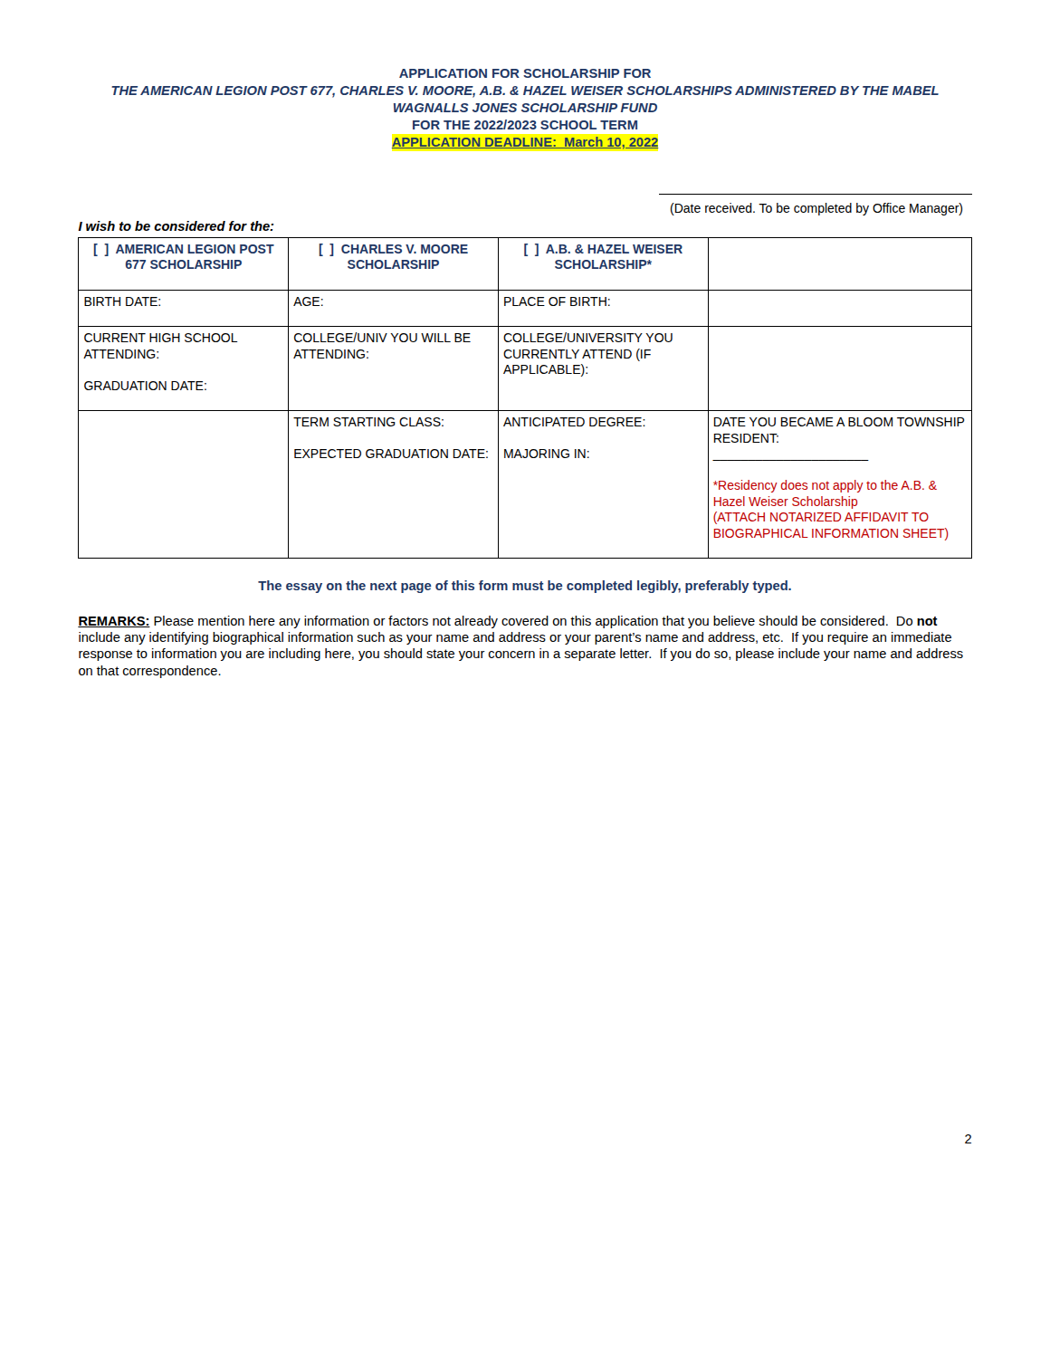APPLICATION FOR SCHOLARSHIP FOR
THE AMERICAN LEGION POST 677, CHARLES V. MOORE, A.B. & HAZEL WEISER SCHOLARSHIPS ADMINISTERED BY THE MABEL WAGNALLS JONES SCHOLARSHIP FUND
FOR THE 2022/2023 SCHOOL TERM
APPLICATION DEADLINE: March 10, 2022
(Date received. To be completed by Office Manager)
I wish to be considered for the:
| [ ] AMERICAN LEGION POST 677 SCHOLARSHIP | [ ] CHARLES V. MOORE SCHOLARSHIP | [ ] A.B. & HAZEL WEISER SCHOLARSHIP* | |
| BIRTH DATE: | AGE: | PLACE OF BIRTH: | |
| CURRENT HIGH SCHOOL ATTENDING: GRADUATION DATE: | COLLEGE/UNIV YOU WILL BE ATTENDING: | COLLEGE/UNIVERSITY YOU CURRENTLY ATTEND (IF APPLICABLE): | |
| | TERM STARTING CLASS: EXPECTED GRADUATION DATE: | ANTICIPATED DEGREE: MAJORING IN: | DATE YOU BECAME A BLOOM TOWNSHIP RESIDENT: ______________________ *Residency does not apply to the A.B. & Hazel Weiser Scholarship (ATTACH NOTARIZED AFFIDAVIT TO BIOGRAPHICAL INFORMATION SHEET) |
The essay on the next page of this form must be completed legibly, preferably typed.
REMARKS: Please mention here any information or factors not already covered on this application that you believe should be considered. Do not include any identifying biographical information such as your name and address or your parent’s name and address, etc. If you require an immediate response to information you are including here, you should state your concern in a separate letter. If you do so, please include your name and address on that correspondence.
2